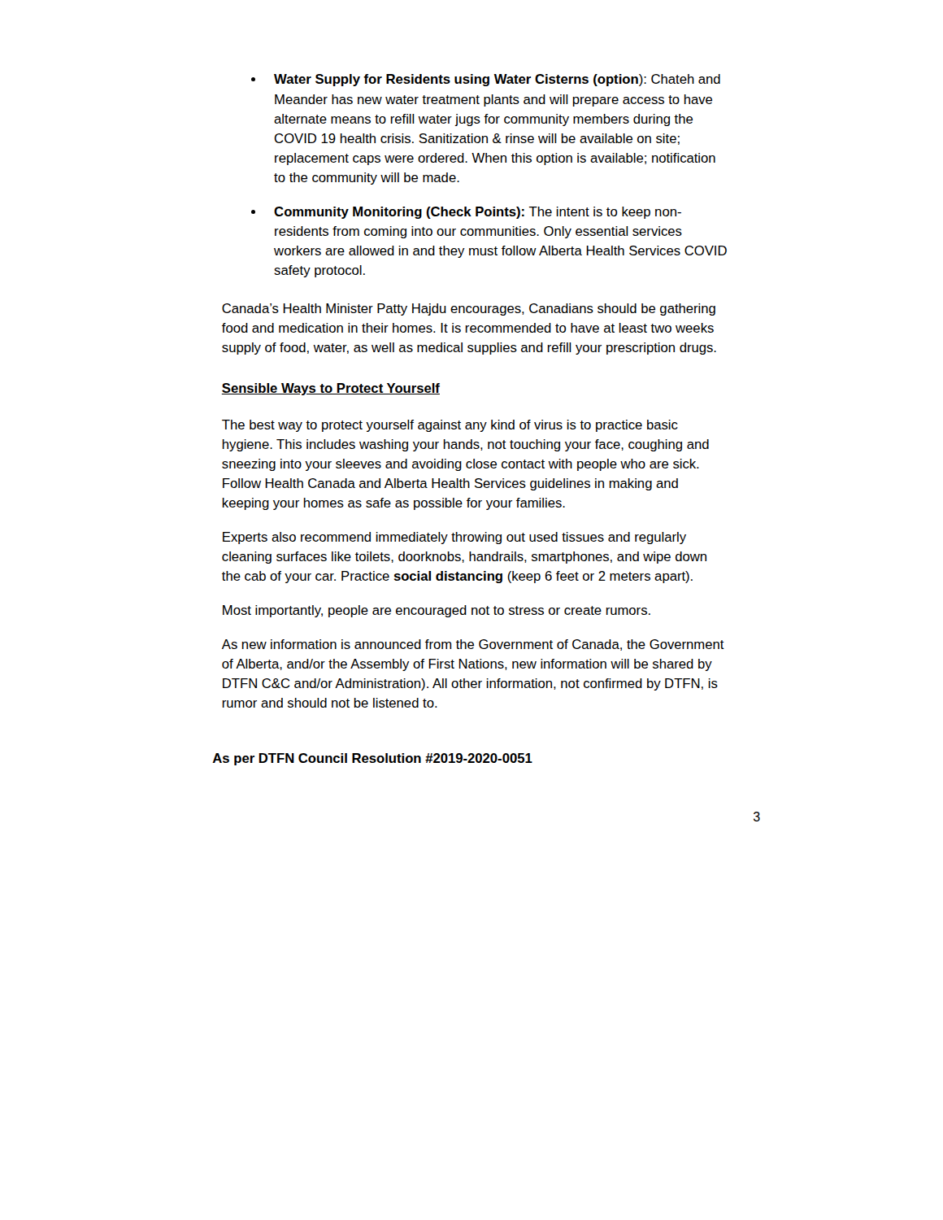Water Supply for Residents using Water Cisterns (option): Chateh and Meander has new water treatment plants and will prepare access to have alternate means to refill water jugs for community members during the COVID 19 health crisis. Sanitization & rinse will be available on site; replacement caps were ordered. When this option is available; notification to the community will be made.
Community Monitoring (Check Points): The intent is to keep non-residents from coming into our communities. Only essential services workers are allowed in and they must follow Alberta Health Services COVID safety protocol.
Canada’s Health Minister Patty Hajdu encourages, Canadians should be gathering food and medication in their homes. It is recommended to have at least two weeks supply of food, water, as well as medical supplies and refill your prescription drugs.
Sensible Ways to Protect Yourself
The best way to protect yourself against any kind of virus is to practice basic hygiene. This includes washing your hands, not touching your face, coughing and sneezing into your sleeves and avoiding close contact with people who are sick. Follow Health Canada and Alberta Health Services guidelines in making and keeping your homes as safe as possible for your families.
Experts also recommend immediately throwing out used tissues and regularly cleaning surfaces like toilets, doorknobs, handrails, smartphones, and wipe down the cab of your car. Practice social distancing (keep 6 feet or 2 meters apart).
Most importantly, people are encouraged not to stress or create rumors.
As new information is announced from the Government of Canada, the Government of Alberta, and/or the Assembly of First Nations, new information will be shared by DTFN C&C and/or Administration). All other information, not confirmed by DTFN, is rumor and should not be listened to.
As per DTFN Council Resolution #2019-2020-0051
3